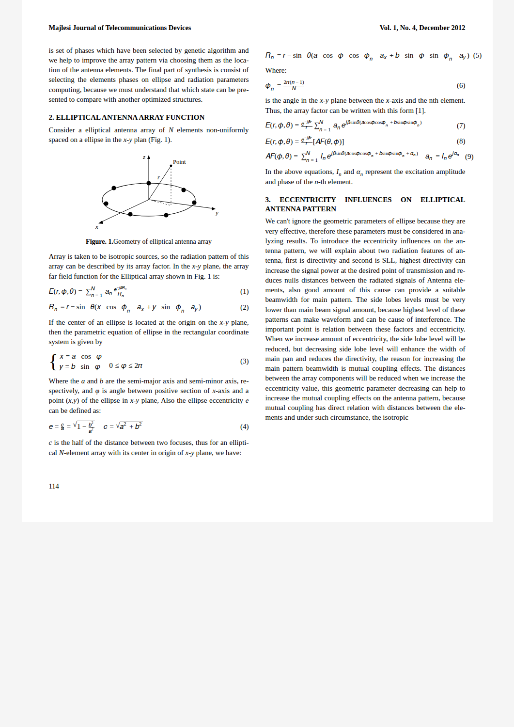Majlesi Journal of Telecommunications Devices Vol. 1, No. 4, December 2012
is set of phases which have been selected by genetic algorithm and we help to improve the array pattern via choosing them as the location of the antenna elements. The final part of synthesis is consist of selecting the elements phases on ellipse and radiation parameters computing, because we must understand that which state can be presented to compare with another optimized structures.
2. Elliptical Antenna Array Function
Consider a elliptical antenna array of N elements non-uniformly spaced on a ellipse in the x-y plan (Fig. 1).
z y x Point r
Figure. 1. Geometry of elliptical antenna array
Array is taken to be isotropic sources, so the radiation pattern of this array can be described by its array factor. In the x-y plane, the array far field function for the Elliptical array shown in Fig. 1 is:
E(r,ϕ,θ)= ∑n=1N an e−jβRn Rn
(1)
Rn=r−sin θ (x cos ϕn ax +y sin ϕn ay)
(2)
If the center of an ellipse is located at the origin on the x-y plane, then the parametric equation of ellipse in the rectangular coordinate system is given by
{
x=a cos φ
y=b sin φ
0≤φ≤2π
(3)
Where the a and b are the semi-major axis and semi-minor axis, respectively, and φ is angle between positive section of x-axis and a point (x,y) of the ellipse in x-y plane, Also the ellipse eccentricity e can be defined as:
e=ca= 1−b2a2 c=a2+b2
(4)
c is the half of the distance between two focuses, thus for an elliptical N-element array with its center in origin of x-y plane, we have:
Rn=r−sin θ (a cos ϕ cos ϕn ax +b sin ϕ sin ϕn ay)
(5)
Where:
ϕn= 2π(n−1) N
(6)
is the angle in the x-y plane between the x-axis and the nth element. Thus, the array factor can be written with this form [1].
E(r,ϕ,θ)= e−jβrr ∑n=1N an ejβsinθ(acosϕcosϕn+bsinϕsinϕn)
(7)
E(r,ϕ,θ)= e−jβrr [AF(θ,ϕ)]
(8)
AF(ϕ,θ)= ∑n=1N In ejβsinθ(acosϕcosϕn+bsinϕsinϕn+αn) an=Inejαn
(9)
In the above equations, In and αn represent the excitation amplitude and phase of the n-th element.
3. Eccentricity Influences on Elliptical Antenna Pattern
We can't ignore the geometric parameters of ellipse because they are very effective, therefore these parameters must be considered in analyzing results. To introduce the eccentricity influences on the antenna pattern, we will explain about two radiation features of antenna, first is directivity and second is SLL, highest directivity can increase the signal power at the desired point of transmission and reduces nulls distances between the radiated signals of Antenna elements, also good amount of this cause can provide a suitable beamwidth for main pattern. The side lobes levels must be very lower than main beam signal amount, because highest level of these patterns can make waveform and can be cause of interference. The important point is relation between these factors and eccentricity. When we increase amount of eccentricity, the side lobe level will be reduced, but decreasing side lobe level will enhance the width of main pan and reduces the directivity, the reason for increasing the main pattern beamwidth is mutual coupling effects. The distances between the array components will be reduced when we increase the eccentricity value, this geometric parameter decreasing can help to increase the mutual coupling effects on the antenna pattern, because mutual coupling has direct relation with distances between the elements and under such circumstance, the isotropic
114